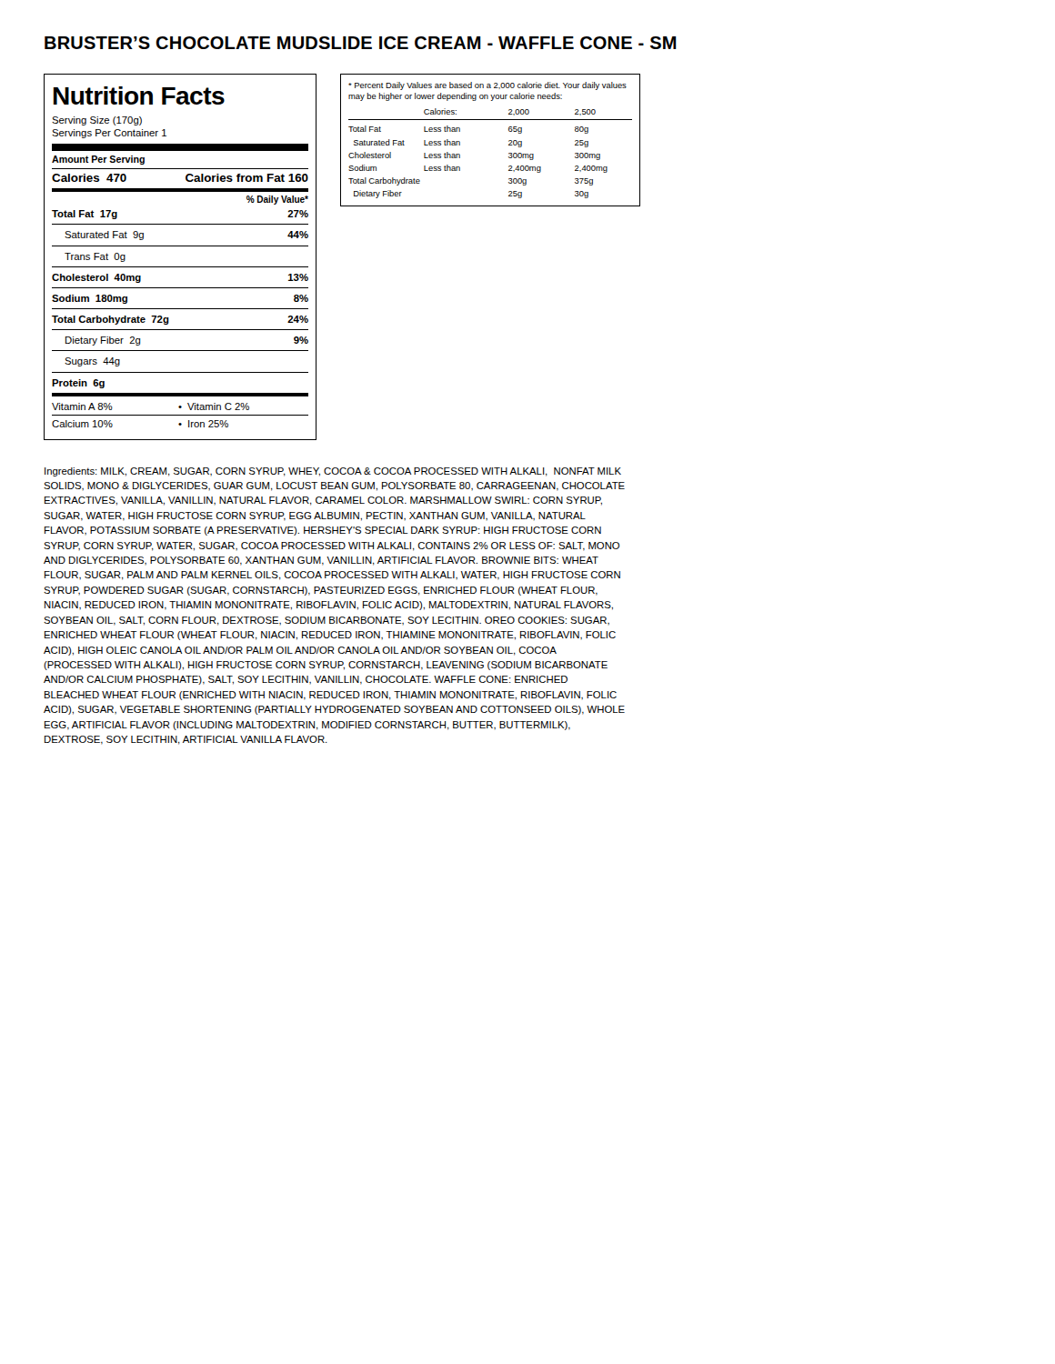BRUSTER’S CHOCOLATE MUDSLIDE ICE CREAM - WAFFLE CONE - SM
Nutrition Facts
Serving Size (170g)
Servings Per Container 1
Amount Per Serving
Calories 470 Calories from Fat 160
% Daily Value*
| Total Fat 17g | 27% |
| Saturated Fat 9g | 44% |
| Trans Fat 0g | |
| Cholesterol 40mg | 13% |
| Sodium 180mg | 8% |
| Total Carbohydrate 72g | 24% |
| Dietary Fiber 2g | 9% |
| Sugars 44g | |
| Protein 6g | |
Vitamin A 8% • Vitamin C 2%
Calcium 10% • Iron 25%
* Percent Daily Values are based on a 2,000 calorie diet. Your daily values may be higher or lower depending on your calorie needs:
| | Calories: | 2,000 | 2,500 |
| Total Fat | Less than | 65g | 80g |
| Saturated Fat | Less than | 20g | 25g |
| Cholesterol | Less than | 300mg | 300mg |
| Sodium | Less than | 2,400mg | 2,400mg |
| Total Carbohydrate | | 300g | 375g |
| Dietary Fiber | | 25g | 30g |
Ingredients: MILK, CREAM, SUGAR, CORN SYRUP, WHEY, COCOA & COCOA PROCESSED WITH ALKALI, NONFAT MILK SOLIDS, MONO & DIGLYCERIDES, GUAR GUM, LOCUST BEAN GUM, POLYSORBATE 80, CARRAGEENAN, CHOCOLATE EXTRACTIVES, VANILLA, VANILLIN, NATURAL FLAVOR, CARAMEL COLOR. MARSHMALLOW SWIRL: CORN SYRUP, SUGAR, WATER, HIGH FRUCTOSE CORN SYRUP, EGG ALBUMIN, PECTIN, XANTHAN GUM, VANILLA, NATURAL FLAVOR, POTASSIUM SORBATE (A PRESERVATIVE). HERSHEY'S SPECIAL DARK SYRUP: HIGH FRUCTOSE CORN SYRUP, CORN SYRUP, WATER, SUGAR, COCOA PROCESSED WITH ALKALI, CONTAINS 2% OR LESS OF: SALT, MONO AND DIGLYCERIDES, POLYSORBATE 60, XANTHAN GUM, VANILLIN, ARTIFICIAL FLAVOR. BROWNIE BITS: WHEAT FLOUR, SUGAR, PALM AND PALM KERNEL OILS, COCOA PROCESSED WITH ALKALI, WATER, HIGH FRUCTOSE CORN SYRUP, POWDERED SUGAR (SUGAR, CORNSTARCH), PASTEURIZED EGGS, ENRICHED FLOUR (WHEAT FLOUR, NIACIN, REDUCED IRON, THIAMIN MONONITRATE, RIBOFLAVIN, FOLIC ACID), MALTODEXTRIN, NATURAL FLAVORS, SOYBEAN OIL, SALT, CORN FLOUR, DEXTROSE, SODIUM BICARBONATE, SOY LECITHIN. OREO COOKIES: SUGAR, ENRICHED WHEAT FLOUR (WHEAT FLOUR, NIACIN, REDUCED IRON, THIAMINE MONONITRATE, RIBOFLAVIN, FOLIC ACID), HIGH OLEIC CANOLA OIL AND/OR PALM OIL AND/OR CANOLA OIL AND/OR SOYBEAN OIL, COCOA (PROCESSED WITH ALKALI), HIGH FRUCTOSE CORN SYRUP, CORNSTARCH, LEAVENING (SODIUM BICARBONATE AND/OR CALCIUM PHOSPHATE), SALT, SOY LECITHIN, VANILLIN, CHOCOLATE. WAFFLE CONE: ENRICHED BLEACHED WHEAT FLOUR (ENRICHED WITH NIACIN, REDUCED IRON, THIAMIN MONONITRATE, RIBOFLAVIN, FOLIC ACID), SUGAR, VEGETABLE SHORTENING (PARTIALLY HYDROGENATED SOYBEAN AND COTTONSEED OILS), WHOLE EGG, ARTIFICIAL FLAVOR (INCLUDING MALTODEXTRIN, MODIFIED CORNSTARCH, BUTTER, BUTTERMILK), DEXTROSE, SOY LECITHIN, ARTIFICIAL VANILLA FLAVOR.